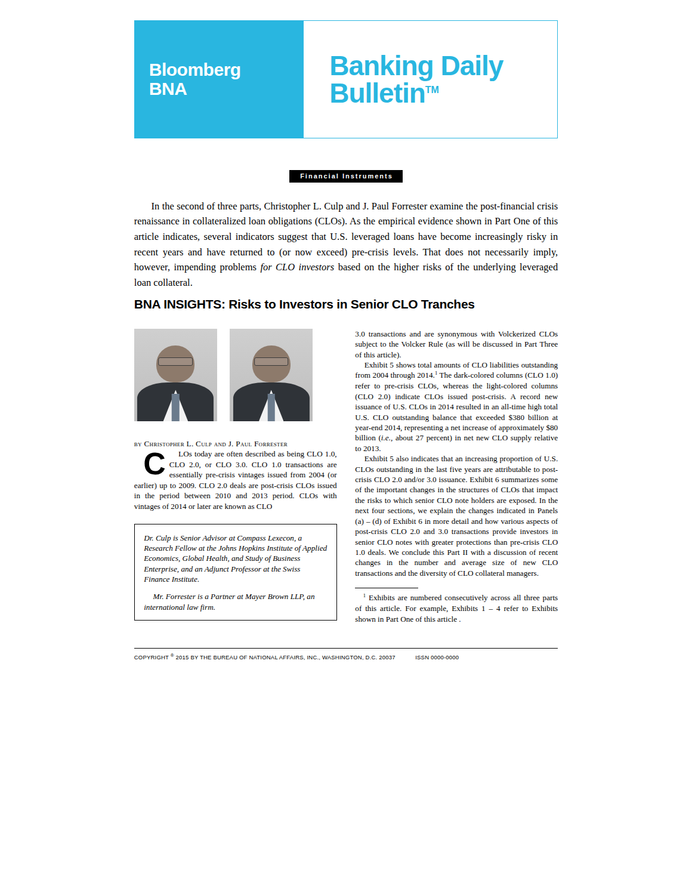Bloomberg
BNA
Banking Daily
BulletinTM
Financial Instruments
In the second of three parts, Christopher L. Culp and J. Paul Forrester examine the post-financial crisis renaissance in collateralized loan obligations (CLOs). As the empirical evidence shown in Part One of this article indicates, several indicators suggest that U.S. leveraged loans have become increasingly risky in recent years and have returned to (or now exceed) pre-crisis levels. That does not necessarily imply, however, impending problems for CLO investors based on the higher risks of the underlying leveraged loan collateral.
BNA INSIGHTS: Risks to Investors in Senior CLO Tranches
by Christopher L. Culp and J. Paul Forrester
CLOs today are often described as being CLO 1.0, CLO 2.0, or CLO 3.0. CLO 1.0 transactions are essentially pre-crisis vintages issued from 2004 (or earlier) up to 2009. CLO 2.0 deals are post-crisis CLOs issued in the period between 2010 and 2013 period. CLOs with vintages of 2014 or later are known as CLO
Dr. Culp is Senior Advisor at Compass Lexecon, a Research Fellow at the Johns Hopkins Institute of Applied Economics, Global Health, and Study of Business Enterprise, and an Adjunct Professor at the Swiss Finance Institute.
Mr. Forrester is a Partner at Mayer Brown LLP, an international law firm.
3.0 transactions and are synonymous with Volckerized CLOs subject to the Volcker Rule (as will be discussed in Part Three of this article).
Exhibit 5 shows total amounts of CLO liabilities outstanding from 2004 through 2014.1 The dark-colored columns (CLO 1.0) refer to pre-crisis CLOs, whereas the light-colored columns (CLO 2.0) indicate CLOs issued post-crisis. A record new issuance of U.S. CLOs in 2014 resulted in an all-time high total U.S. CLO outstanding balance that exceeded $380 billion at year-end 2014, representing a net increase of approximately $80 billion (i.e., about 27 percent) in net new CLO supply relative to 2013.
Exhibit 5 also indicates that an increasing proportion of U.S. CLOs outstanding in the last five years are attributable to post-crisis CLO 2.0 and/or 3.0 issuance. Exhibit 6 summarizes some of the important changes in the structures of CLOs that impact the risks to which senior CLO note holders are exposed. In the next four sections, we explain the changes indicated in Panels (a) – (d) of Exhibit 6 in more detail and how various aspects of post-crisis CLO 2.0 and 3.0 transactions provide investors in senior CLO notes with greater protections than pre-crisis CLO 1.0 deals. We conclude this Part II with a discussion of recent changes in the number and average size of new CLO transactions and the diversity of CLO collateral managers.
1 Exhibits are numbered consecutively across all three parts of this article. For example, Exhibits 1 – 4 refer to Exhibits shown in Part One of this article .
COPYRIGHT ® 2015 BY THE BUREAU OF NATIONAL AFFAIRS, INC., WASHINGTON, D.C. 20037ISSN 0000-0000